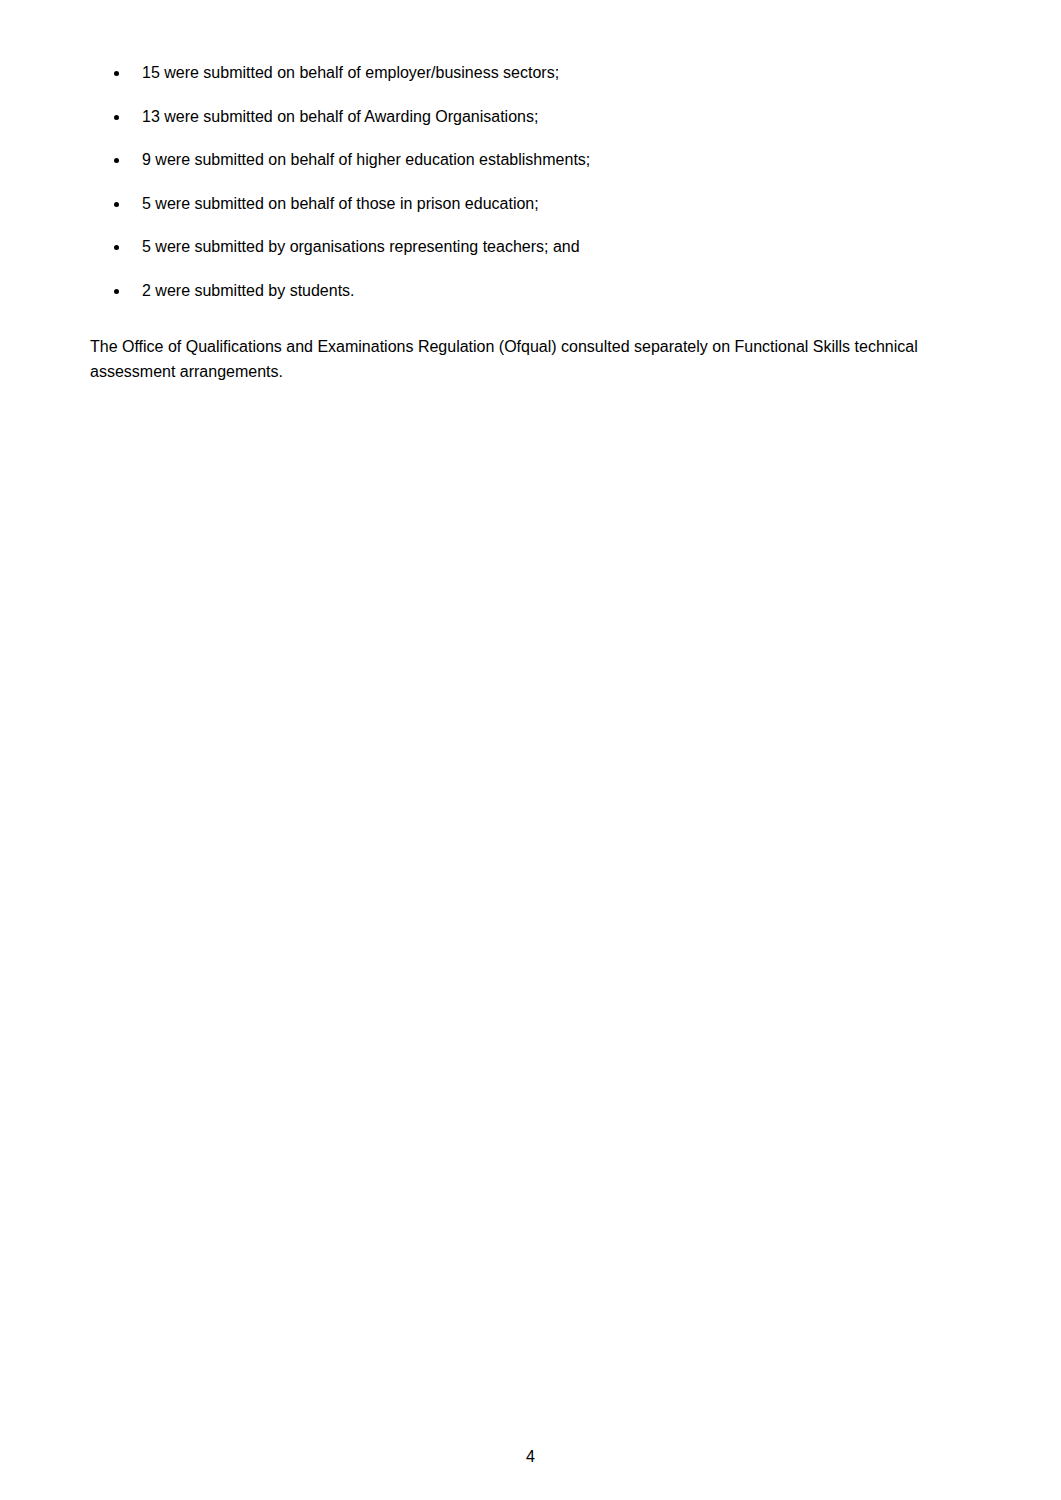15 were submitted on behalf of employer/business sectors;
13 were submitted on behalf of Awarding Organisations;
9 were submitted on behalf of higher education establishments;
5 were submitted on behalf of those in prison education;
5 were submitted by organisations representing teachers; and
2 were submitted by students.
The Office of Qualifications and Examinations Regulation (Ofqual) consulted separately on Functional Skills technical assessment arrangements.
4